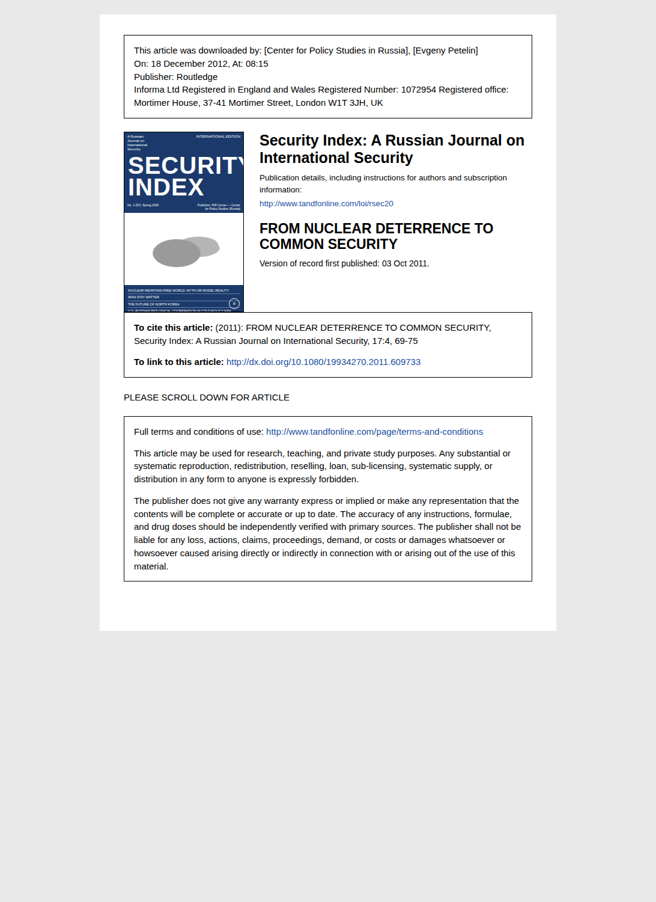This article was downloaded by: [Center for Policy Studies in Russia], [Evgeny Petelin]
On: 18 December 2012, At: 08:15
Publisher: Routledge
Informa Ltd Registered in England and Wales Registered Number: 1072954 Registered office: Mortimer House, 37-41 Mortimer Street, London W1T 3JH, UK
A Russian
Journal on
International
Security
INTERNATIONAL EDITION
SECURITY INDEX
No. 1 (97), Spring 2009
Publisher: PIR Center — Center for Policy Studies (Russia)
NUCLEAR WEAPONS-FREE WORLD: MYTH OR MODEL REALITY
IRAN STAY MATTER
THE FUTURE OF NORTH KOREA
U.S.-RUSSIAN BIOLOGICAL COOPERATION IN COLD POLICY ERA
CLIMATE CHANGE AS A SECURITY THREAT
R
Security Index: A Russian Journal on International Security
Publication details, including instructions for authors and subscription information:
http://www.tandfonline.com/loi/rsec20
FROM NUCLEAR DETERRENCE TO COMMON SECURITY
Version of record first published: 03 Oct 2011.
To cite this article: (2011): FROM NUCLEAR DETERRENCE TO COMMON SECURITY, Security Index: A Russian Journal on International Security, 17:4, 69-75
To link to this article: http://dx.doi.org/10.1080/19934270.2011.609733
PLEASE SCROLL DOWN FOR ARTICLE
Full terms and conditions of use: http://www.tandfonline.com/page/terms-and-conditions
This article may be used for research, teaching, and private study purposes. Any substantial or systematic reproduction, redistribution, reselling, loan, sub-licensing, systematic supply, or distribution in any form to anyone is expressly forbidden.
The publisher does not give any warranty express or implied or make any representation that the contents will be complete or accurate or up to date. The accuracy of any instructions, formulae, and drug doses should be independently verified with primary sources. The publisher shall not be liable for any loss, actions, claims, proceedings, demand, or costs or damages whatsoever or howsoever caused arising directly or indirectly in connection with or arising out of the use of this material.